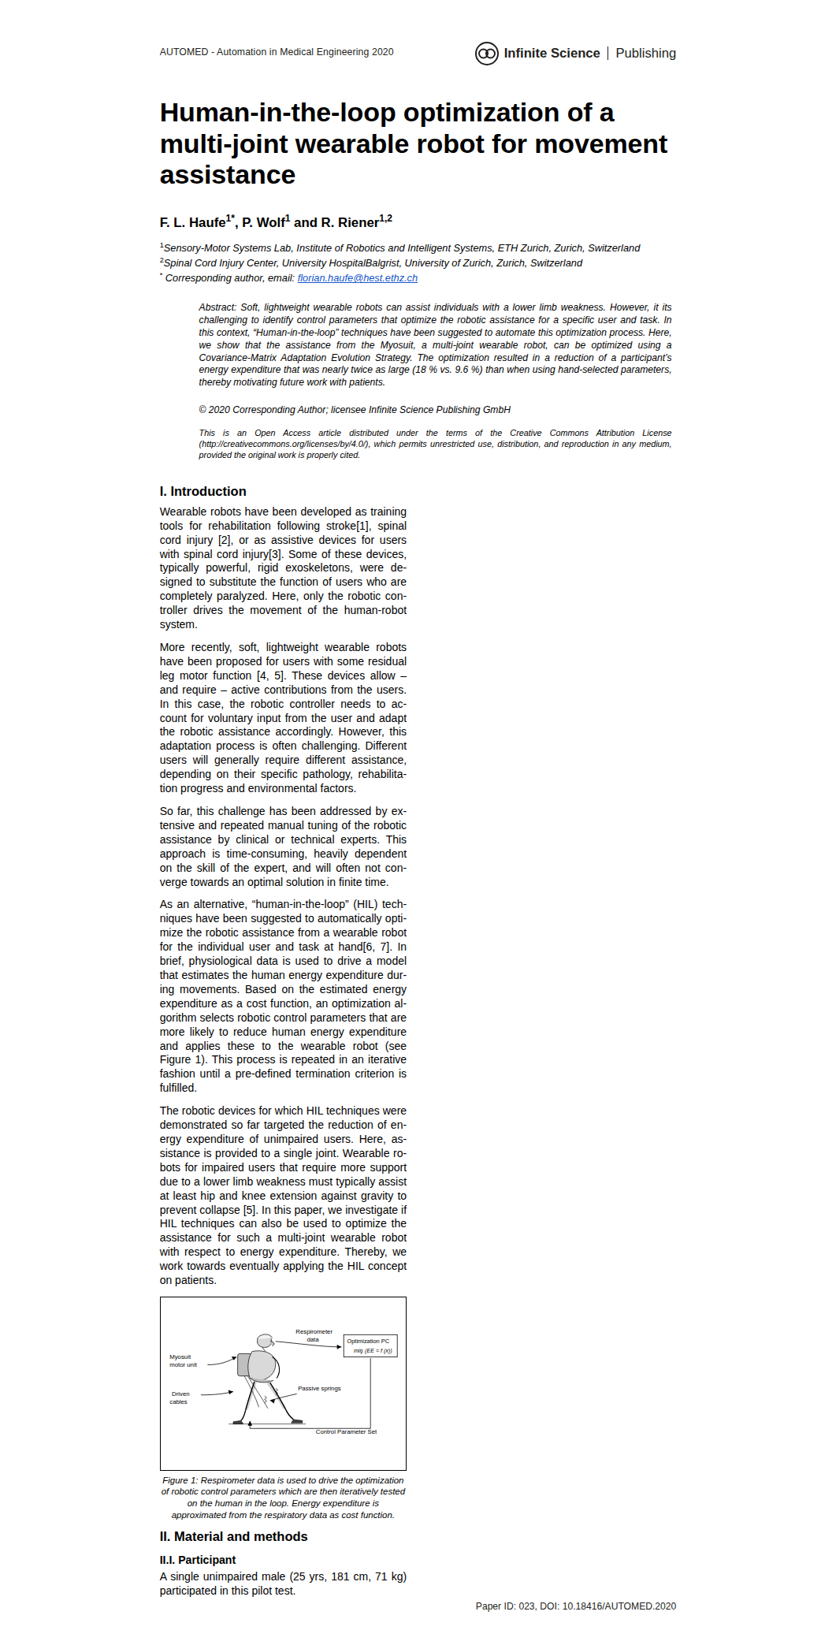AUTOMED - Automation in Medical Engineering 2020
Infinite Science Publishing
Human-in-the-loop optimization of a multi-joint wearable robot for movement assistance
F. L. Haufe1*, P. Wolf1 and R. Riener1,2
1Sensory-Motor Systems Lab, Institute of Robotics and Intelligent Systems, ETH Zurich, Zurich, Switzerland
2Spinal Cord Injury Center, University HospitalBalgrist, University of Zurich, Zurich, Switzerland
* Corresponding author, email: florian.haufe@hest.ethz.ch
Abstract: Soft, lightweight wearable robots can assist individuals with a lower limb weakness. However, it its challenging to identify control parameters that optimize the robotic assistance for a specific user and task. In this context, “Human-in-the-loop” techniques have been suggested to automate this optimization process. Here, we show that the assistance from the Myosuit, a multi-joint wearable robot, can be optimized using a Covariance-Matrix Adaptation Evolution Strategy. The optimization resulted in a reduction of a participant’s energy expenditure that was nearly twice as large (18 % vs. 9.6 %) than when using hand-selected parameters, thereby motivating future work with patients.
© 2020 Corresponding Author; licensee Infinite Science Publishing GmbH
This is an Open Access article distributed under the terms of the Creative Commons Attribution License (http://creativecommons.org/licenses/by/4.0/), which permits unrestricted use, distribution, and reproduction in any medium, provided the original work is properly cited.
I. Introduction
Wearable robots have been developed as training tools for rehabilitation following stroke[1], spinal cord injury [2], or as assistive devices for users with spinal cord injury[3]. Some of these devices, typically powerful, rigid exoskeletons, were designed to substitute the function of users who are completely paralyzed. Here, only the robotic controller drives the movement of the human-robot system.
More recently, soft, lightweight wearable robots have been proposed for users with some residual leg motor function [4, 5]. These devices allow – and require – active contributions from the users. In this case, the robotic controller needs to account for voluntary input from the user and adapt the robotic assistance accordingly. However, this adaptation process is often challenging. Different users will generally require different assistance, depending on their specific pathology, rehabilitation progress and environmental factors.
So far, this challenge has been addressed by extensive and repeated manual tuning of the robotic assistance by clinical or technical experts. This approach is time-consuming, heavily dependent on the skill of the expert, and will often not converge towards an optimal solution in finite time.
As an alternative, “human-in-the-loop” (HIL) techniques have been suggested to automatically optimize the robotic assistance from a wearable robot for the individual user and task at hand[6, 7]. In brief, physiological data is used to drive a model that estimates the human energy expenditure during movements. Based on the estimated energy expenditure as a cost function, an optimization algorithm selects robotic control parameters that are more likely to reduce human energy expenditure and applies these to the wearable robot (see Figure 1). This process is repeated in an iterative fashion until a pre-defined termination criterion is fulfilled.
The robotic devices for which HIL techniques were demonstrated so far targeted the reduction of energy expenditure of unimpaired users. Here, assistance is provided to a single joint. Wearable robots for impaired users that require more support due to a lower limb weakness must typically assist at least hip and knee extension against gravity to prevent collapse [5]. In this paper, we investigate if HIL techniques can also be used to optimize the assistance for such a multi-joint wearable robot with respect to energy expenditure. Thereby, we work towards eventually applying the HIL concept on patients.
Respirometer data Optimization PC min x (EE = f (x)) Myosuit motor unit Driven cables Passive springs Control Parameter Set
Figure 1: Respirometer data is used to drive the optimization of robotic control parameters which are then iteratively tested on the human in the loop. Energy expenditure is approximated from the respiratory data as cost function.
II. Material and methods
II.I. Participant
A single unimpaired male (25 yrs, 181 cm, 71 kg) participated in this pilot test.
Paper ID: 023, DOI: 10.18416/AUTOMED.2020